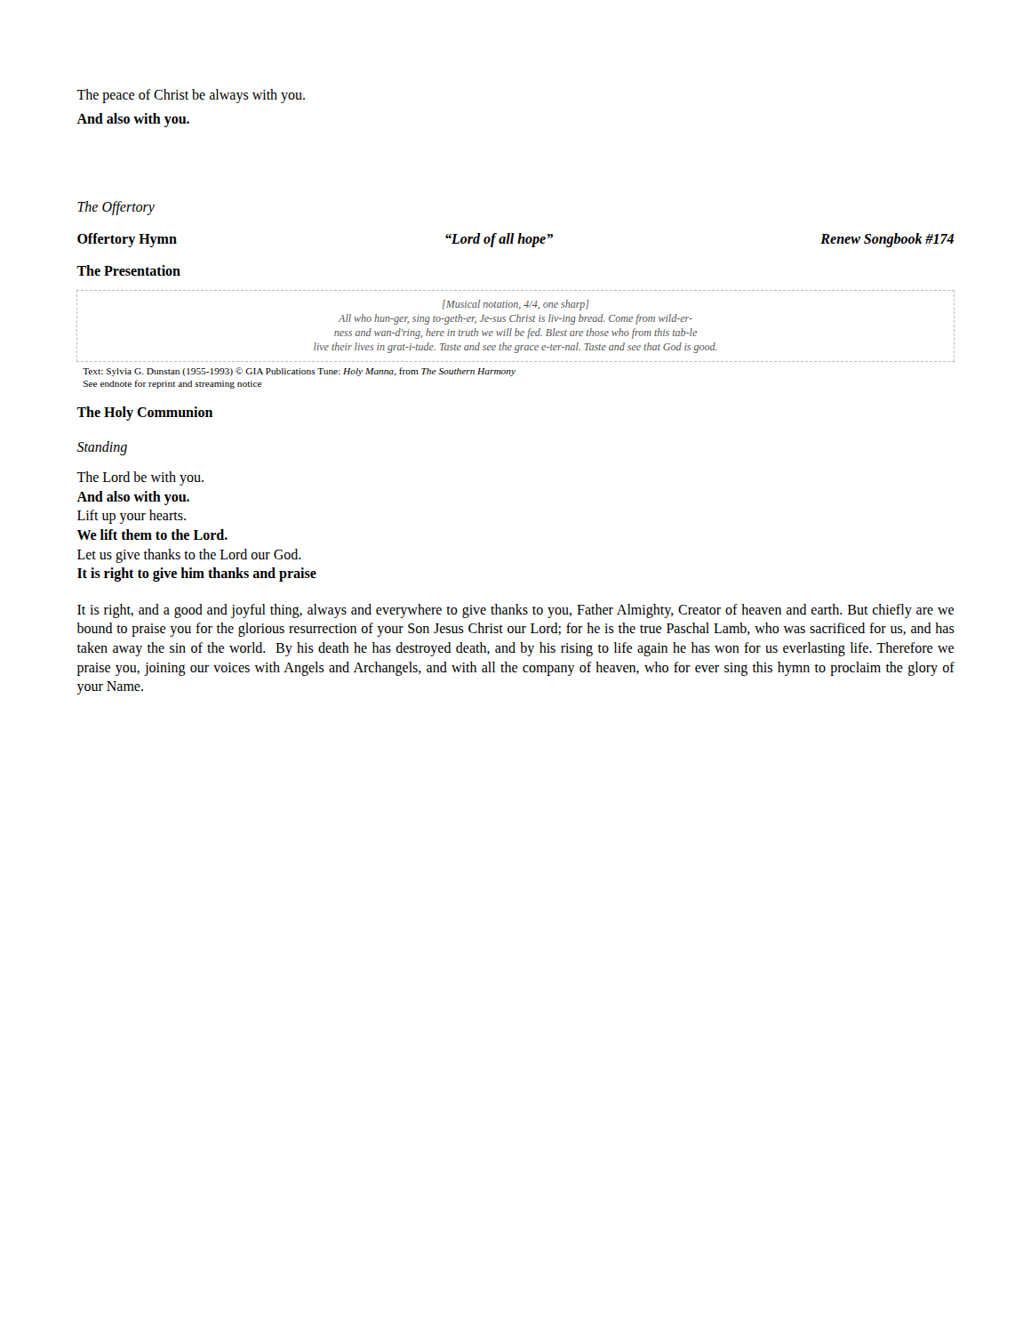The peace of Christ be always with you.
And also with you.
The Offertory
Offertory Hymn “Lord of all hope” Renew Songbook #174
The Presentation
[Musical notation, 4/4, one sharp]
All who hun-ger, sing to-geth-er, Je-sus Christ is liv-ing bread. Come from wild-er-
ness and wan-d'ring, here in truth we will be fed. Blest are those who from this tab-le
live their lives in grat-i-tude. Taste and see the grace e-ter-nal. Taste and see that God is good.
Text: Sylvia G. Dunstan (1955-1993) © GIA Publications Tune: Holy Manna, from The Southern Harmony
See endnote for reprint and streaming notice
The Holy Communion
Standing
The Lord be with you.
And also with you.
Lift up your hearts.
We lift them to the Lord.
Let us give thanks to the Lord our God.
It is right to give him thanks and praise
It is right, and a good and joyful thing, always and everywhere to give thanks to you, Father Almighty, Creator of heaven and earth. But chiefly are we bound to praise you for the glorious resurrection of your Son Jesus Christ our Lord; for he is the true Paschal Lamb, who was sacrificed for us, and has taken away the sin of the world. By his death he has destroyed death, and by his rising to life again he has won for us everlasting life. Therefore we praise you, joining our voices with Angels and Archangels, and with all the company of heaven, who for ever sing this hymn to proclaim the glory of your Name.